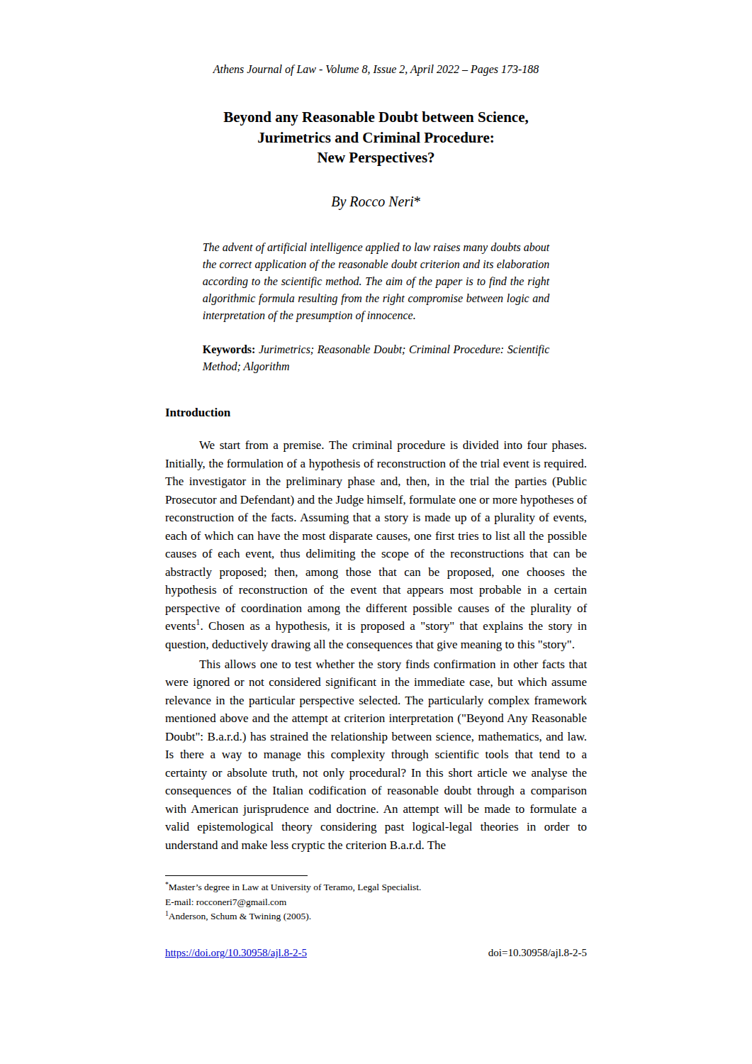Athens Journal of Law - Volume 8, Issue 2, April 2022 – Pages 173-188
Beyond any Reasonable Doubt between Science,
Jurimetrics and Criminal Procedure:
New Perspectives?
By Rocco Neri*
The advent of artificial intelligence applied to law raises many doubts about the correct application of the reasonable doubt criterion and its elaboration according to the scientific method. The aim of the paper is to find the right algorithmic formula resulting from the right compromise between logic and interpretation of the presumption of innocence.
Keywords: Jurimetrics; Reasonable Doubt; Criminal Procedure: Scientific Method; Algorithm
Introduction
We start from a premise. The criminal procedure is divided into four phases. Initially, the formulation of a hypothesis of reconstruction of the trial event is required. The investigator in the preliminary phase and, then, in the trial the parties (Public Prosecutor and Defendant) and the Judge himself, formulate one or more hypotheses of reconstruction of the facts. Assuming that a story is made up of a plurality of events, each of which can have the most disparate causes, one first tries to list all the possible causes of each event, thus delimiting the scope of the reconstructions that can be abstractly proposed; then, among those that can be proposed, one chooses the hypothesis of reconstruction of the event that appears most probable in a certain perspective of coordination among the different possible causes of the plurality of events1. Chosen as a hypothesis, it is proposed a "story" that explains the story in question, deductively drawing all the consequences that give meaning to this "story".
This allows one to test whether the story finds confirmation in other facts that were ignored or not considered significant in the immediate case, but which assume relevance in the particular perspective selected. The particularly complex framework mentioned above and the attempt at criterion interpretation ("Beyond Any Reasonable Doubt": B.a.r.d.) has strained the relationship between science, mathematics, and law. Is there a way to manage this complexity through scientific tools that tend to a certainty or absolute truth, not only procedural? In this short article we analyse the consequences of the Italian codification of reasonable doubt through a comparison with American jurisprudence and doctrine. An attempt will be made to formulate a valid epistemological theory considering past logical-legal theories in order to understand and make less cryptic the criterion B.a.r.d. The
*Master’s degree in Law at University of Teramo, Legal Specialist.
E-mail: rocconeri7@gmail.com
1Anderson, Schum & Twining (2005).
https://doi.org/10.30958/ajl.8-2-5 doi=10.30958/ajl.8-2-5